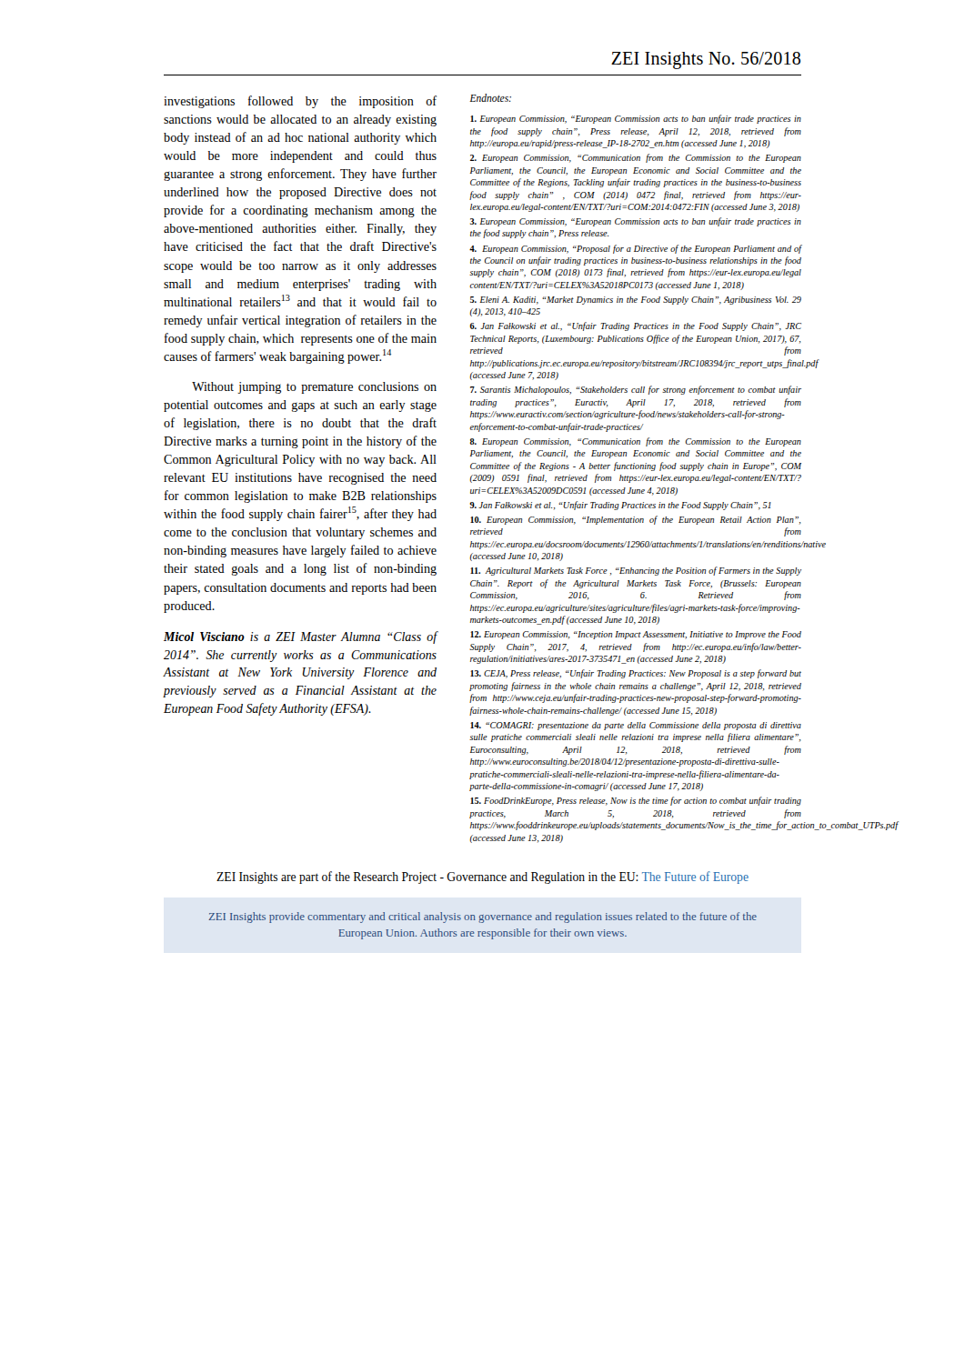ZEI Insights No. 56/2018
investigations followed by the imposition of sanctions would be allocated to an already existing body instead of an ad hoc national authority which would be more independent and could thus guarantee a strong enforcement. They have further underlined how the proposed Directive does not provide for a coordinating mechanism among the above-mentioned authorities either. Finally, they have criticised the fact that the draft Directive's scope would be too narrow as it only addresses small and medium enterprises' trading with multinational retailers13 and that it would fail to remedy unfair vertical integration of retailers in the food supply chain, which represents one of the main causes of farmers' weak bargaining power.14
Without jumping to premature conclusions on potential outcomes and gaps at such an early stage of legislation, there is no doubt that the draft Directive marks a turning point in the history of the Common Agricultural Policy with no way back. All relevant EU institutions have recognised the need for common legislation to make B2B relationships within the food supply chain fairer15, after they had come to the conclusion that voluntary schemes and non-binding measures have largely failed to achieve their stated goals and a long list of non-binding papers, consultation documents and reports had been produced.
Micol Visciano is a ZEI Master Alumna “Class of 2014”. She currently works as a Communications Assistant at New York University Florence and previously served as a Financial Assistant at the European Food Safety Authority (EFSA).
Endnotes:
1. European Commission, “European Commission acts to ban unfair trade practices in the food supply chain”, Press release, April 12, 2018, retrieved from http://europa.eu/rapid/press-release_IP-18-2702_en.htm (accessed June 1, 2018)
2. European Commission, “Communication from the Commission to the European Parliament, the Council, the European Economic and Social Committee and the Committee of the Regions, Tackling unfair trading practices in the business-to-business food supply chain” , COM (2014) 0472 final, retrieved from https://eur-lex.europa.eu/legal-content/EN/TXT/?uri=COM:2014:0472:FIN (accessed June 3, 2018)
3. European Commission, “European Commission acts to ban unfair trade practices in the food supply chain”, Press release.
4. European Commission, “Proposal for a Directive of the European Parliament and of the Council on unfair trading practices in business-to-business relationships in the food supply chain”, COM (2018) 0173 final, retrieved from https://eur-lex.europa.eu/legal content/EN/TXT/?uri=CELEX%3A52018PC0173 (accessed June 1, 2018)
5. Eleni A. Kaditi, “Market Dynamics in the Food Supply Chain”, Agribusiness Vol. 29 (4), 2013, 410–425
6. Jan Fałkowski et al., “Unfair Trading Practices in the Food Supply Chain”, JRC Technical Reports, (Luxembourg: Publications Office of the European Union, 2017), 67, retrieved from http://publications.jrc.ec.europa.eu/repository/bitstream/JRC108394/jrc_report_utps_final.pdf (accessed June 7, 2018)
7. Sarantis Michalopoulos, “Stakeholders call for strong enforcement to combat unfair trading practices”, Euractiv, April 17, 2018, retrieved from https://www.euractiv.com/section/agriculture-food/news/stakeholders-call-for-strong-enforcement-to-combat-unfair-trade-practices/
8. European Commission, “Communication from the Commission to the European Parliament, the Council, the European Economic and Social Committee and the Committee of the Regions - A better functioning food supply chain in Europe”, COM (2009) 0591 final, retrieved from https://eur-lex.europa.eu/legal-content/EN/TXT/?uri=CELEX%3A52009DC0591 (accessed June 4, 2018)
9. Jan Fałkowski et al., “Unfair Trading Practices in the Food Supply Chain”, 51
10. European Commission, “Implementation of the European Retail Action Plan”, retrieved from https://ec.europa.eu/docsroom/documents/12960/attachments/1/translations/en/renditions/native (accessed June 10, 2018)
11. Agricultural Markets Task Force , “Enhancing the Position of Farmers in the Supply Chain”. Report of the Agricultural Markets Task Force, (Brussels: European Commission, 2016, 6. Retrieved from https://ec.europa.eu/agriculture/sites/agriculture/files/agri-markets-task-force/improving-markets-outcomes_en.pdf (accessed June 10, 2018)
12. European Commission, “Inception Impact Assessment, Initiative to Improve the Food Supply Chain”, 2017, 4, retrieved from http://ec.europa.eu/info/law/better-regulation/initiatives/ares-2017-3735471_en (accessed June 2, 2018)
13. CEJA, Press release, “Unfair Trading Practices: New Proposal is a step forward but promoting fairness in the whole chain remains a challenge”, April 12, 2018, retrieved from http://www.ceja.eu/unfair-trading-practices-new-proposal-step-forward-promoting-fairness-whole-chain-remains-challenge/ (accessed June 15, 2018)
14. “COMAGRI: presentazione da parte della Commissione della proposta di direttiva sulle pratiche commerciali sleali nelle relazioni tra imprese nella filiera alimentare”, Euroconsulting, April 12, 2018, retrieved from http://www.euroconsulting.be/2018/04/12/presentazione-proposta-di-direttiva-sulle-pratiche-commerciali-sleali-nelle-relazioni-tra-imprese-nella-filiera-alimentare-da-parte-della-commissione-in-comagri/ (accessed June 17, 2018)
15. FoodDrinkEurope, Press release, Now is the time for action to combat unfair trading practices, March 5, 2018, retrieved from https://www.fooddrinkeurope.eu/uploads/statements_documents/Now_is_the_time_for_action_to_combat_UTPs.pdf (accessed June 13, 2018)
ZEI Insights are part of the Research Project - Governance and Regulation in the EU: The Future of Europe
ZEI Insights provide commentary and critical analysis on governance and regulation issues related to the future of the European Union. Authors are responsible for their own views.